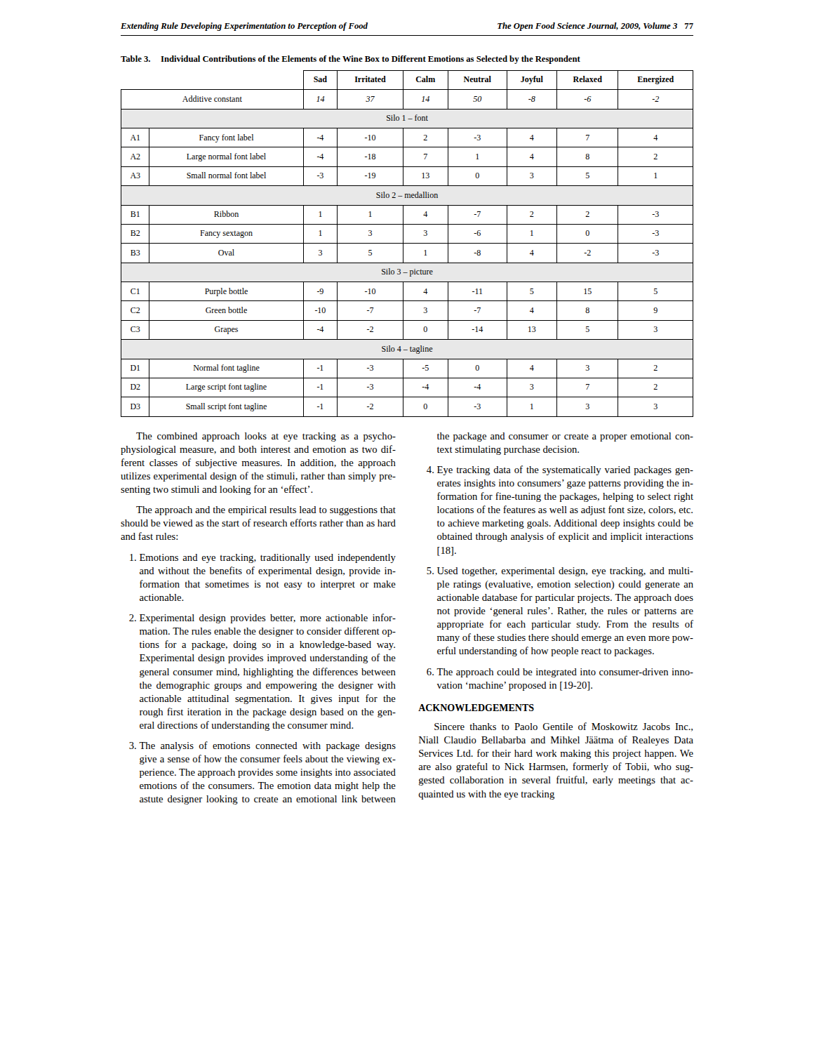Extending Rule Developing Experimentation to Perception of Food
The Open Food Science Journal, 2009, Volume 377
Table 3. Individual Contributions of the Elements of the Wine Box to Different Emotions as Selected by the Respondent
| | Sad | Irritated | Calm | Neutral | Joyful | Relaxed | Energized |
| --- | --- | --- | --- | --- | --- | --- | --- |
| Additive constant | 14 | 37 | 14 | 50 | -8 | -6 | -2 |
| Silo 1 – font |
| A1 | Fancy font label | -4 | -10 | 2 | -3 | 4 | 7 | 4 |
| A2 | Large normal font label | -4 | -18 | 7 | 1 | 4 | 8 | 2 |
| A3 | Small normal font label | -3 | -19 | 13 | 0 | 3 | 5 | 1 |
| Silo 2 – medallion |
| B1 | Ribbon | 1 | 1 | 4 | -7 | 2 | 2 | -3 |
| B2 | Fancy sextagon | 1 | 3 | 3 | -6 | 1 | 0 | -3 |
| B3 | Oval | 3 | 5 | 1 | -8 | 4 | -2 | -3 |
| Silo 3 – picture |
| C1 | Purple bottle | -9 | -10 | 4 | -11 | 5 | 15 | 5 |
| C2 | Green bottle | -10 | -7 | 3 | -7 | 4 | 8 | 9 |
| C3 | Grapes | -4 | -2 | 0 | -14 | 13 | 5 | 3 |
| Silo 4 – tagline |
| D1 | Normal font tagline | -1 | -3 | -5 | 0 | 4 | 3 | 2 |
| D2 | Large script font tagline | -1 | -3 | -4 | -4 | 3 | 7 | 2 |
| D3 | Small script font tagline | -1 | -2 | 0 | -3 | 1 | 3 | 3 |
The combined approach looks at eye tracking as a psycho-physiological measure, and both interest and emotion as two different classes of subjective measures. In addition, the approach utilizes experimental design of the stimuli, rather than simply presenting two stimuli and looking for an ‘effect’.
The approach and the empirical results lead to suggestions that should be viewed as the start of research efforts rather than as hard and fast rules:
Emotions and eye tracking, traditionally used independently and without the benefits of experimental design, provide information that sometimes is not easy to interpret or make actionable.
Experimental design provides better, more actionable information. The rules enable the designer to consider different options for a package, doing so in a knowledge-based way. Experimental design provides improved understanding of the general consumer mind, highlighting the differences between the demographic groups and empowering the designer with actionable attitudinal segmentation. It gives input for the rough first iteration in the package design based on the general directions of understanding the consumer mind.
The analysis of emotions connected with package designs give a sense of how the consumer feels about the viewing experience. The approach provides some insights into associated emotions of the consumers. The emotion data might help the astute designer looking to create an emotional link between the package and consumer or create a proper emotional context stimulating purchase decision.
Eye tracking data of the systematically varied packages generates insights into consumers’ gaze patterns providing the information for fine-tuning the packages, helping to select right locations of the features as well as adjust font size, colors, etc. to achieve marketing goals. Additional deep insights could be obtained through analysis of explicit and implicit interactions [18].
Used together, experimental design, eye tracking, and multiple ratings (evaluative, emotion selection) could generate an actionable database for particular projects. The approach does not provide ‘general rules’. Rather, the rules or patterns are appropriate for each particular study. From the results of many of these studies there should emerge an even more powerful understanding of how people react to packages.
The approach could be integrated into consumer-driven innovation ‘machine’ proposed in [19-20].
Acknowledgements
Sincere thanks to Paolo Gentile of Moskowitz Jacobs Inc., Niall Claudio Bellabarba and Mihkel Jäätma of Realeyes Data Services Ltd. for their hard work making this project happen. We are also grateful to Nick Harmsen, formerly of Tobii, who suggested collaboration in several fruitful, early meetings that acquainted us with the eye tracking